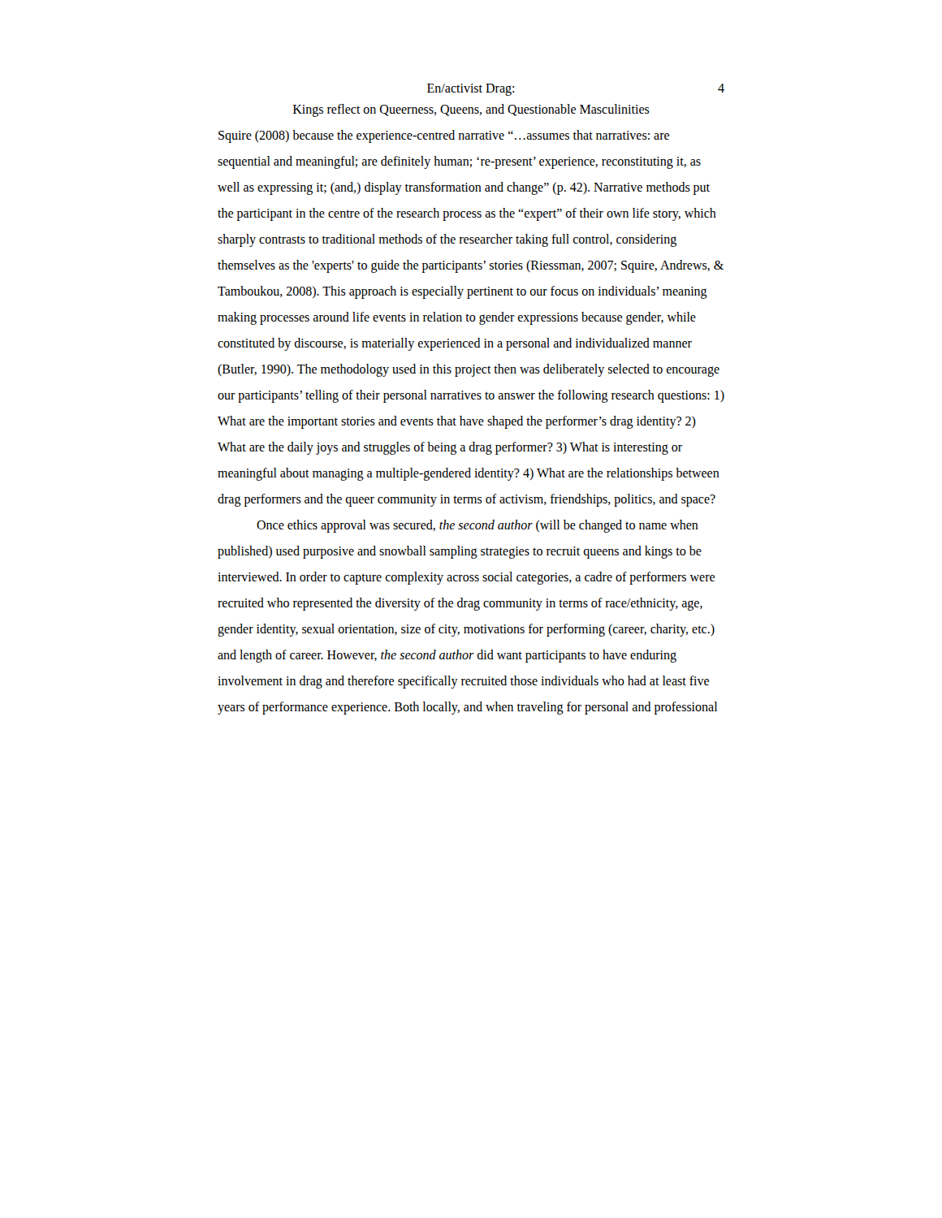4 En/activist Drag: Kings reflect on Queerness, Queens, and Questionable Masculinities
Squire (2008) because the experience-centred narrative “…assumes that narratives: are sequential and meaningful; are definitely human; ‘re-present’ experience, reconstituting it, as well as expressing it; (and,) display transformation and change” (p. 42). Narrative methods put the participant in the centre of the research process as the “expert” of their own life story, which sharply contrasts to traditional methods of the researcher taking full control, considering themselves as the 'experts' to guide the participants’ stories (Riessman, 2007; Squire, Andrews, & Tamboukou, 2008). This approach is especially pertinent to our focus on individuals’ meaning making processes around life events in relation to gender expressions because gender, while constituted by discourse, is materially experienced in a personal and individualized manner (Butler, 1990). The methodology used in this project then was deliberately selected to encourage our participants’ telling of their personal narratives to answer the following research questions: 1) What are the important stories and events that have shaped the performer’s drag identity? 2) What are the daily joys and struggles of being a drag performer? 3) What is interesting or meaningful about managing a multiple-gendered identity? 4) What are the relationships between drag performers and the queer community in terms of activism, friendships, politics, and space?
Once ethics approval was secured, the second author (will be changed to name when published) used purposive and snowball sampling strategies to recruit queens and kings to be interviewed. In order to capture complexity across social categories, a cadre of performers were recruited who represented the diversity of the drag community in terms of race/ethnicity, age, gender identity, sexual orientation, size of city, motivations for performing (career, charity, etc.) and length of career. However, the second author did want participants to have enduring involvement in drag and therefore specifically recruited those individuals who had at least five years of performance experience. Both locally, and when traveling for personal and professional